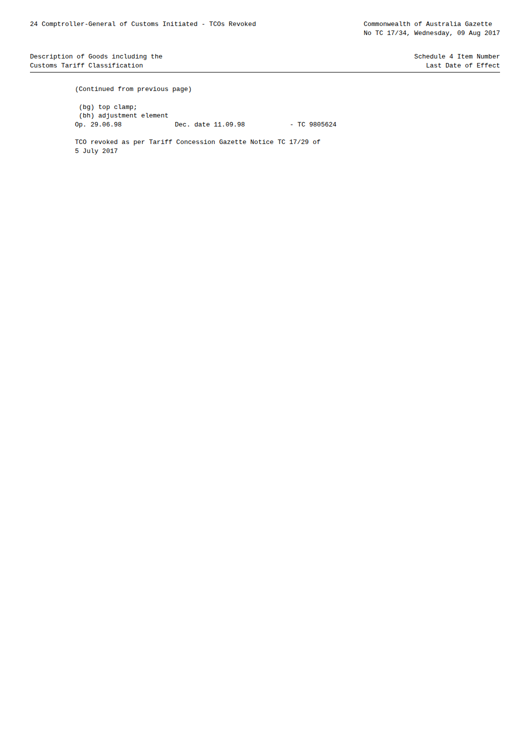24 Comptroller-General of Customs Initiated - TCOs Revoked
Commonwealth of Australia Gazette
No TC 17/34, Wednesday, 09 Aug 2017
Description of Goods including the
Customs Tariff Classification
Schedule 4 Item Number
Last Date of Effect
(Continued from previous page)
(bg) top clamp;
(bh) adjustment element
Op. 29.06.98
Dec. date 11.09.98
- TC 9805624
TCO revoked as per Tariff Concession Gazette Notice TC 17/29 of
5 July 2017